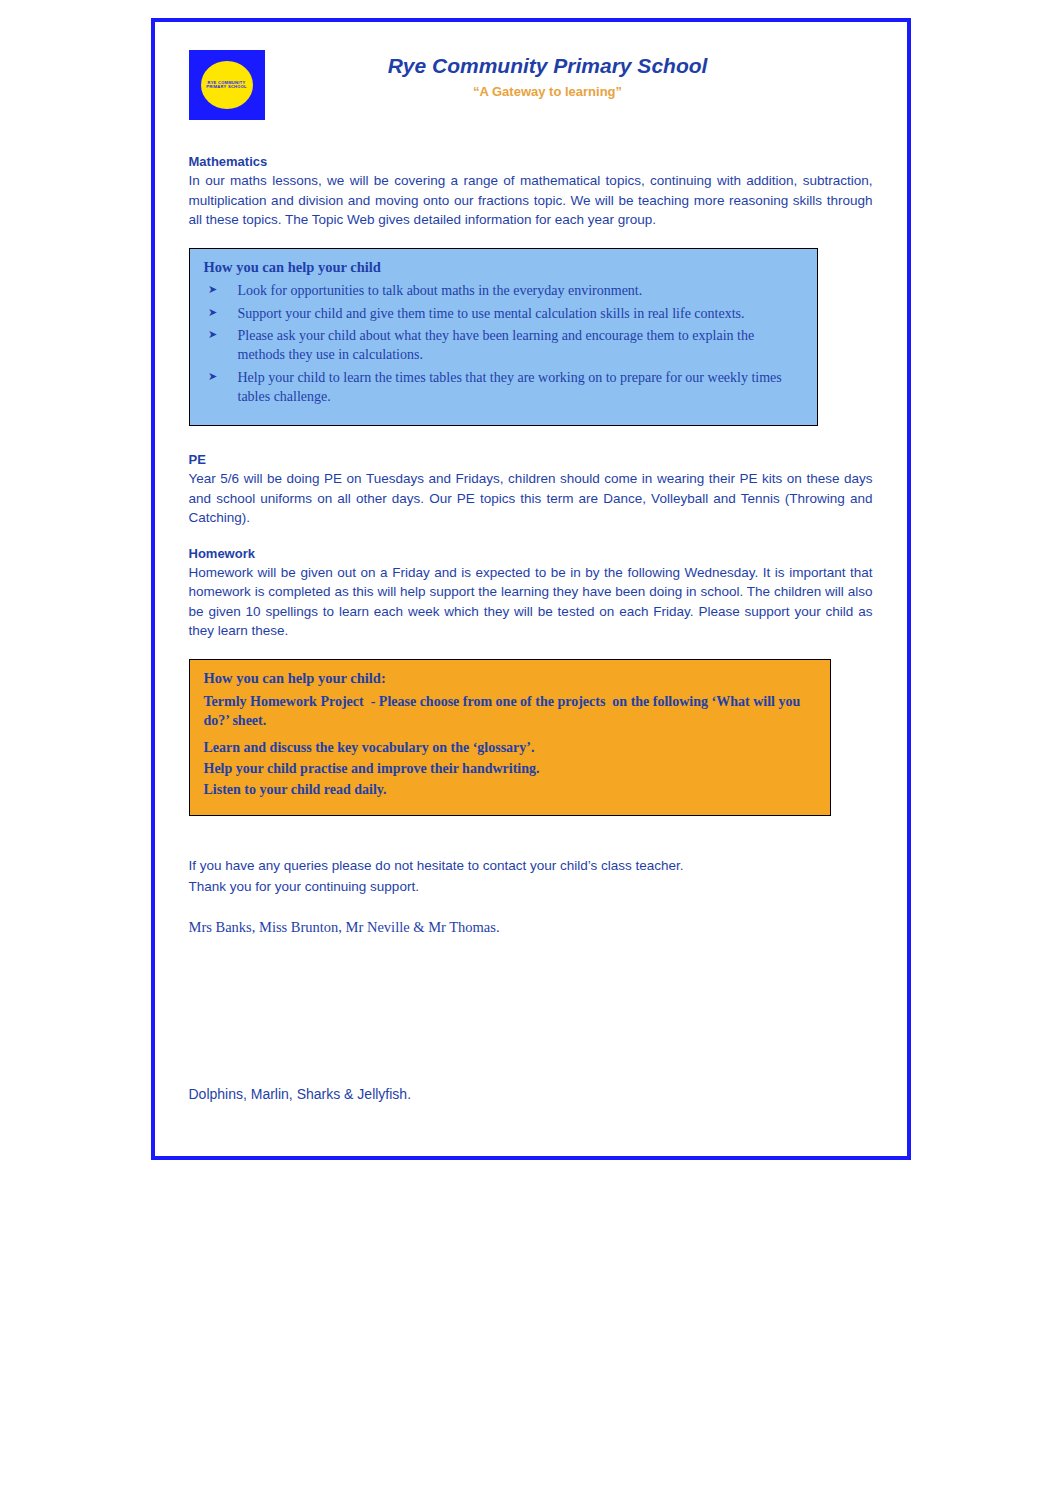RYE COMMUNITY
PRIMARY SCHOOL
Rye Community Primary School
“A Gateway to learning”
Mathematics
In our maths lessons, we will be covering a range of mathematical topics, continuing with addition, subtraction, multiplication and division and moving onto our fractions topic. We will be teaching more reasoning skills through all these topics. The Topic Web gives detailed information for each year group.
How you can help your child
Look for opportunities to talk about maths in the everyday environment.
Support your child and give them time to use mental calculation skills in real life contexts.
Please ask your child about what they have been learning and encourage them to explain the methods they use in calculations.
Help your child to learn the times tables that they are working on to prepare for our weekly times tables challenge.
PE
Year 5/6 will be doing PE on Tuesdays and Fridays, children should come in wearing their PE kits on these days and school uniforms on all other days. Our PE topics this term are Dance, Volleyball and Tennis (Throwing and Catching).
Homework
Homework will be given out on a Friday and is expected to be in by the following Wednesday. It is important that homework is completed as this will help support the learning they have been doing in school. The children will also be given 10 spellings to learn each week which they will be tested on each Friday. Please support your child as they learn these.
How you can help your child:
Termly Homework Project - Please choose from one of the projects on the following ‘What will you do?’ sheet.
Learn and discuss the key vocabulary on the ‘glossary’.
Help your child practise and improve their handwriting.
Listen to your child read daily.
If you have any queries please do not hesitate to contact your child’s class teacher.
Thank you for your continuing support.
Mrs Banks, Miss Brunton, Mr Neville & Mr Thomas.
Dolphins, Marlin, Sharks & Jellyfish.